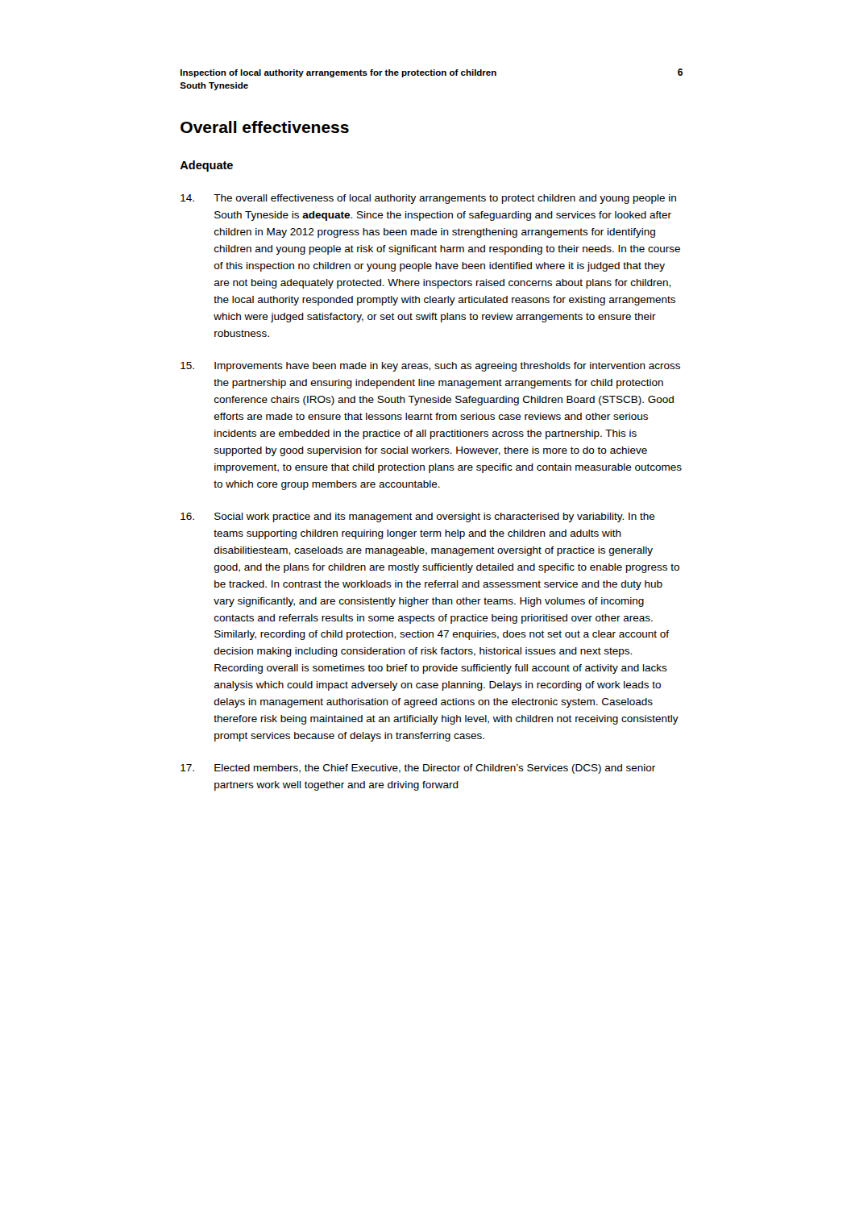Inspection of local authority arrangements for the protection of children
South Tyneside
6
Overall effectiveness
Adequate
14. The overall effectiveness of local authority arrangements to protect children and young people in South Tyneside is adequate. Since the inspection of safeguarding and services for looked after children in May 2012 progress has been made in strengthening arrangements for identifying children and young people at risk of significant harm and responding to their needs. In the course of this inspection no children or young people have been identified where it is judged that they are not being adequately protected. Where inspectors raised concerns about plans for children, the local authority responded promptly with clearly articulated reasons for existing arrangements which were judged satisfactory, or set out swift plans to review arrangements to ensure their robustness.
15. Improvements have been made in key areas, such as agreeing thresholds for intervention across the partnership and ensuring independent line management arrangements for child protection conference chairs (IROs) and the South Tyneside Safeguarding Children Board (STSCB). Good efforts are made to ensure that lessons learnt from serious case reviews and other serious incidents are embedded in the practice of all practitioners across the partnership. This is supported by good supervision for social workers. However, there is more to do to achieve improvement, to ensure that child protection plans are specific and contain measurable outcomes to which core group members are accountable.
16. Social work practice and its management and oversight is characterised by variability. In the teams supporting children requiring longer term help and the children and adults with disabilitiesteam, caseloads are manageable, management oversight of practice is generally good, and the plans for children are mostly sufficiently detailed and specific to enable progress to be tracked. In contrast the workloads in the referral and assessment service and the duty hub vary significantly, and are consistently higher than other teams. High volumes of incoming contacts and referrals results in some aspects of practice being prioritised over other areas. Similarly, recording of child protection, section 47 enquiries, does not set out a clear account of decision making including consideration of risk factors, historical issues and next steps. Recording overall is sometimes too brief to provide sufficiently full account of activity and lacks analysis which could impact adversely on case planning. Delays in recording of work leads to delays in management authorisation of agreed actions on the electronic system. Caseloads therefore risk being maintained at an artificially high level, with children not receiving consistently prompt services because of delays in transferring cases.
17. Elected members, the Chief Executive, the Director of Children’s Services (DCS) and senior partners work well together and are driving forward